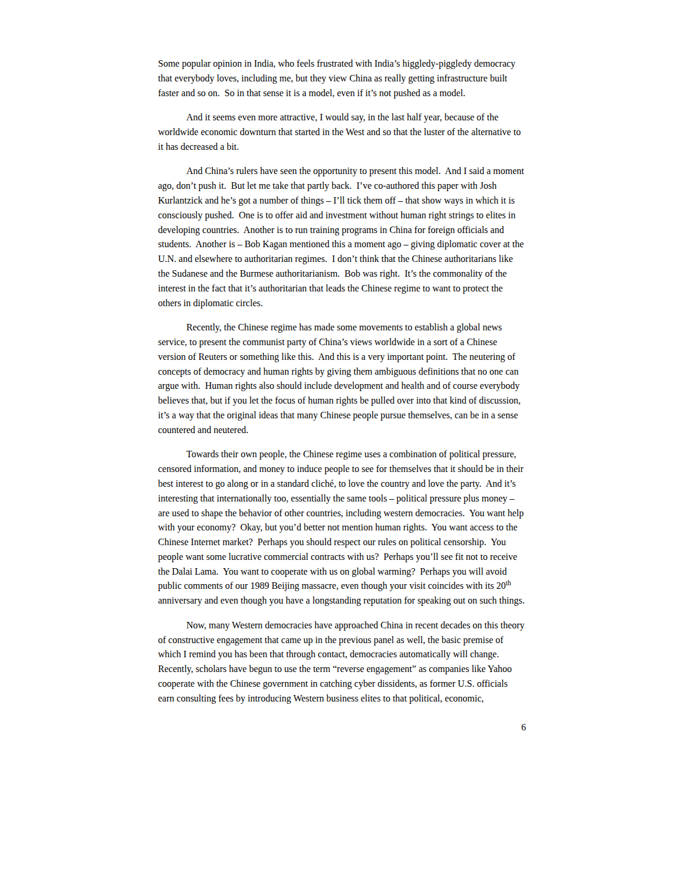Some popular opinion in India, who feels frustrated with India’s higgledy-piggledy democracy that everybody loves, including me, but they view China as really getting infrastructure built faster and so on. So in that sense it is a model, even if it’s not pushed as a model.
And it seems even more attractive, I would say, in the last half year, because of the worldwide economic downturn that started in the West and so that the luster of the alternative to it has decreased a bit.
And China’s rulers have seen the opportunity to present this model. And I said a moment ago, don’t push it. But let me take that partly back. I’ve co-authored this paper with Josh Kurlantzick and he’s got a number of things – I’ll tick them off – that show ways in which it is consciously pushed. One is to offer aid and investment without human right strings to elites in developing countries. Another is to run training programs in China for foreign officials and students. Another is – Bob Kagan mentioned this a moment ago – giving diplomatic cover at the U.N. and elsewhere to authoritarian regimes. I don’t think that the Chinese authoritarians like the Sudanese and the Burmese authoritarianism. Bob was right. It’s the commonality of the interest in the fact that it’s authoritarian that leads the Chinese regime to want to protect the others in diplomatic circles.
Recently, the Chinese regime has made some movements to establish a global news service, to present the communist party of China’s views worldwide in a sort of a Chinese version of Reuters or something like this. And this is a very important point. The neutering of concepts of democracy and human rights by giving them ambiguous definitions that no one can argue with. Human rights also should include development and health and of course everybody believes that, but if you let the focus of human rights be pulled over into that kind of discussion, it’s a way that the original ideas that many Chinese people pursue themselves, can be in a sense countered and neutered.
Towards their own people, the Chinese regime uses a combination of political pressure, censored information, and money to induce people to see for themselves that it should be in their best interest to go along or in a standard cliché, to love the country and love the party. And it’s interesting that internationally too, essentially the same tools – political pressure plus money – are used to shape the behavior of other countries, including western democracies. You want help with your economy? Okay, but you’d better not mention human rights. You want access to the Chinese Internet market? Perhaps you should respect our rules on political censorship. You people want some lucrative commercial contracts with us? Perhaps you’ll see fit not to receive the Dalai Lama. You want to cooperate with us on global warming? Perhaps you will avoid public comments of our 1989 Beijing massacre, even though your visit coincides with its 20th anniversary and even though you have a longstanding reputation for speaking out on such things.
Now, many Western democracies have approached China in recent decades on this theory of constructive engagement that came up in the previous panel as well, the basic premise of which I remind you has been that through contact, democracies automatically will change. Recently, scholars have begun to use the term “reverse engagement” as companies like Yahoo cooperate with the Chinese government in catching cyber dissidents, as former U.S. officials earn consulting fees by introducing Western business elites to that political, economic,
6